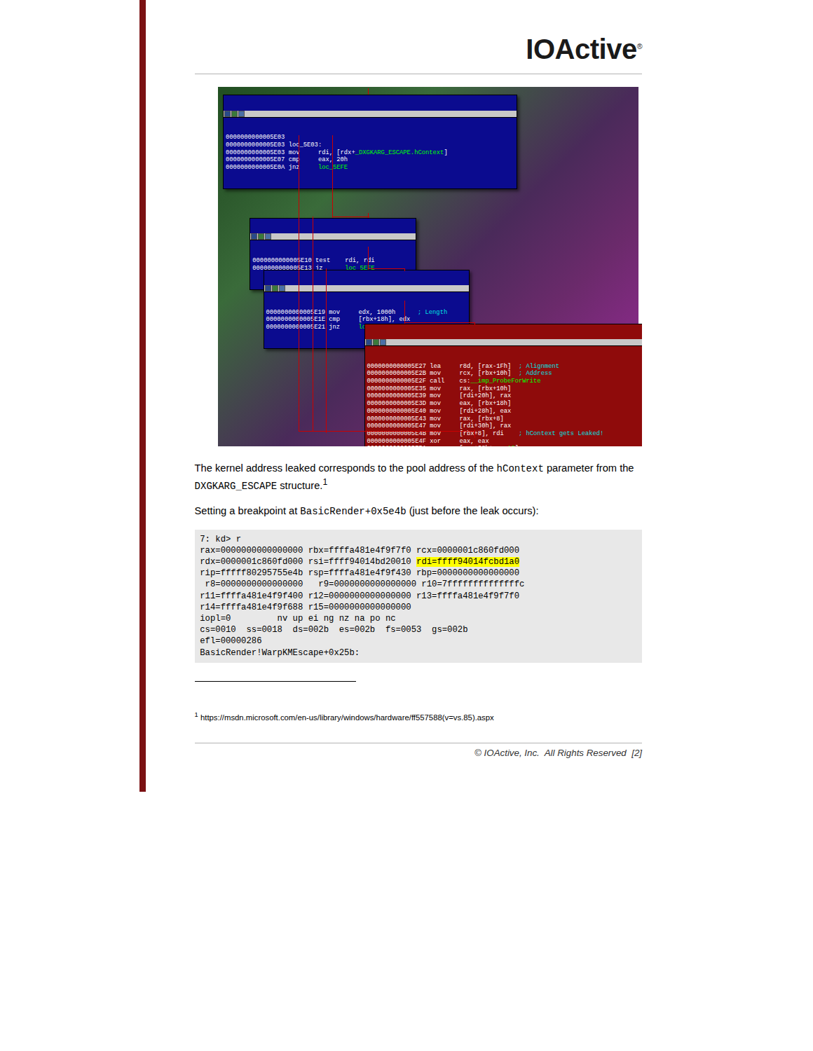IO Active®
0000000000005E03 0000000000005E03 loc_5E03: 0000000000005E03 mov rdi, [rdx+_DXGKARG_ESCAPE.hContext] 0000000000005E07 cmp eax, 20h 0000000000005E0A jnz loc_5EFE
0000000000005E10 test rdi, rdi 0000000000005E13 jz loc_5EFE
0000000000005E19 mov edx, 1000h ; Length 0000000000005E1E cmp [rbx+18h], edx 0000000000005E21 jnz loc_5EFE
0000000000005E27 lea r8d, [rax-1Fh] ; Alignment 0000000000005E2B mov rcx, [rbx+10h] ; Address 0000000000005E2F call cs:__imp_ProbeForWrite 0000000000005E35 mov rax, [rbx+10h] 0000000000005E39 mov [rdi+20h], rax 0000000000005E3D mov eax, [rbx+18h] 0000000000005E40 mov [rdi+28h], eax 0000000000005E43 mov rax, [rbx+8] 0000000000005E47 mov [rdi+30h], rax 0000000000005E4B mov [rbx+8], rdi ; hContext gets Leaked! 0000000000005E4F xor eax, eax 0000000000005E51 mov [rsp+38h+var_18], eax 0000000000005E55 jmp short loc_5E60
The kernel address leaked corresponds to the pool address of the hContext parameter from the DXGKARG_ESCAPE structure.1
Setting a breakpoint at BasicRender+0x5e4b (just before the leak occurs):
7: kd> r rax=0000000000000000 rbx=ffffa481e4f9f7f0 rcx=0000001c860fd000 rdx=0000001c860fd000 rsi=ffff94014bd20010 rdi=ffff94014fcbd1a0 rip=fffff80295755e4b rsp=ffffa481e4f9f430 rbp=0000000000000000 r8=0000000000000000 r9=0000000000000000 r10=7ffffffffffffffc r11=ffffa481e4f9f400 r12=0000000000000000 r13=ffffa481e4f9f7f0 r14=ffffa481e4f9f688 r15=0000000000000000 iopl=0 nv up ei ng nz na po nc cs=0010 ss=0018 ds=002b es=002b fs=0053 gs=002b efl=00000286 BasicRender!WarpKMEscape+0x25b:
1 https://msdn.microsoft.com/en-us/library/windows/hardware/ff557588(v=vs.85).aspx
© IOActive, Inc. All Rights Reserved [2]